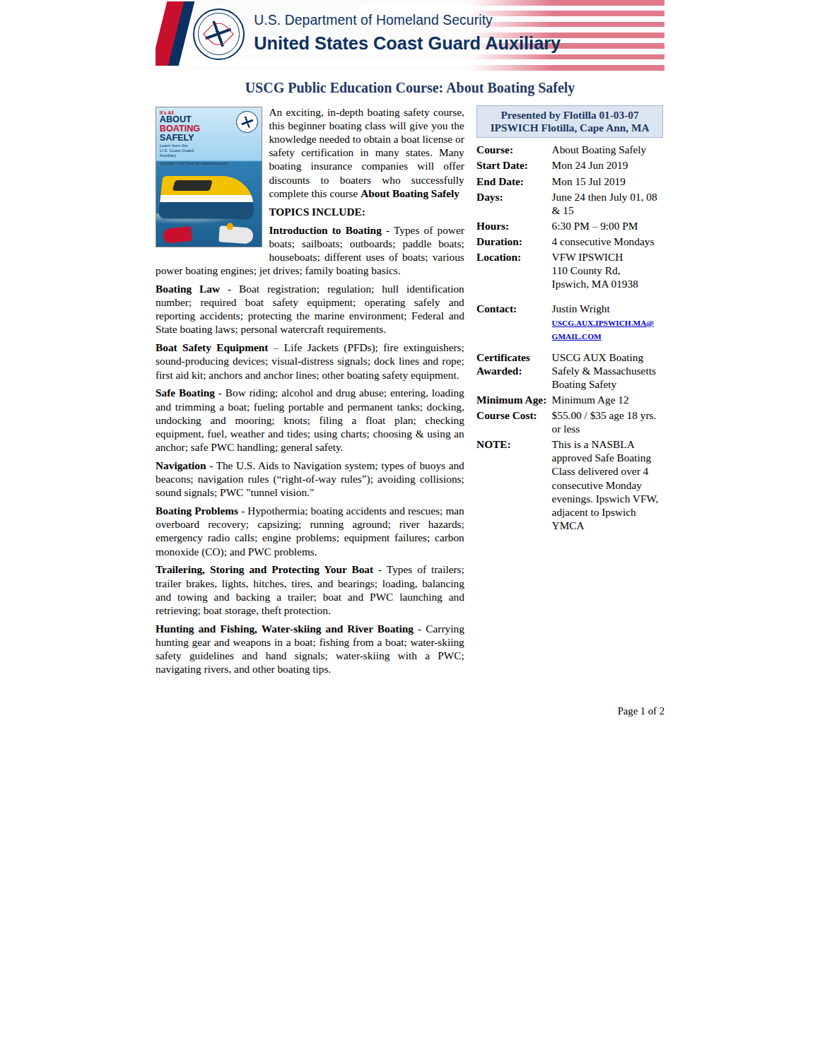U.S. Department of Homeland Security
United States Coast Guard Auxiliary
USCG Public Education Course: About Boating Safely
It's All
ABOUT
BOATING
SAFELY
Learn from the
U.S. Coast Guard
Auxiliary
Copyright © 2017 Boat Ed. www.boat-ed.com
An exciting, in-depth boating safety course, this beginner boating class will give you the knowledge needed to obtain a boat license or safety certification in many states. Many boating insurance companies will offer discounts to boaters who successfully complete this course About Boating Safely
TOPICS INCLUDE:
Introduction to Boating - Types of power boats; sailboats; outboards; paddle boats; houseboats; different uses of boats; various power boating engines; jet drives; family boating basics.
Boating Law - Boat registration; regulation; hull identification number; required boat safety equipment; operating safely and reporting accidents; protecting the marine environment; Federal and State boating laws; personal watercraft requirements.
Boat Safety Equipment – Life Jackets (PFDs); fire extinguishers; sound-producing devices; visual-distress signals; dock lines and rope; first aid kit; anchors and anchor lines; other boating safety equipment.
Safe Boating - Bow riding; alcohol and drug abuse; entering, loading and trimming a boat; fueling portable and permanent tanks; docking, undocking and mooring; knots; filing a float plan; checking equipment, fuel, weather and tides; using charts; choosing & using an anchor; safe PWC handling; general safety.
Navigation - The U.S. Aids to Navigation system; types of buoys and beacons; navigation rules (“right-of-way rules”); avoiding collisions; sound signals; PWC "tunnel vision."
Boating Problems - Hypothermia; boating accidents and rescues; man overboard recovery; capsizing; running aground; river hazards; emergency radio calls; engine problems; equipment failures; carbon monoxide (CO); and PWC problems.
Trailering, Storing and Protecting Your Boat - Types of trailers; trailer brakes, lights, hitches, tires, and bearings; loading, balancing and towing and backing a trailer; boat and PWC launching and retrieving; boat storage, theft protection.
Hunting and Fishing, Water-skiing and River Boating - Carrying hunting gear and weapons in a boat; fishing from a boat; water-skiing safety guidelines and hand signals; water-skiing with a PWC; navigating rivers, and other boating tips.
Presented by Flotilla 01-03-07
IPSWICH Flotilla, Cape Ann, MA
| Course: | About Boating Safely |
| Start Date: | Mon 24 Jun 2019 |
| End Date: | Mon 15 Jul 2019 |
| Days: | June 24 then July 01, 08 & 15 |
| Hours: | 6:30 PM – 9:00 PM |
| Duration: | 4 consecutive Mondays |
| Location: | VFW IPSWICH 110 County Rd, Ipswich, MA 01938 |
| Contact: | Justin Wright USCG.AUX.IPSWICH.MA@ GMAIL.COM |
| Certificates Awarded: | USCG AUX Boating Safely & Massachusetts Boating Safety |
| Minimum Age: | Minimum Age 12 |
| Course Cost: | $55.00 / $35 age 18 yrs. or less |
| NOTE: | This is a NASBLA approved Safe Boating Class delivered over 4 consecutive Monday evenings. Ipswich VFW, adjacent to Ipswich YMCA |
Page 1 of 2